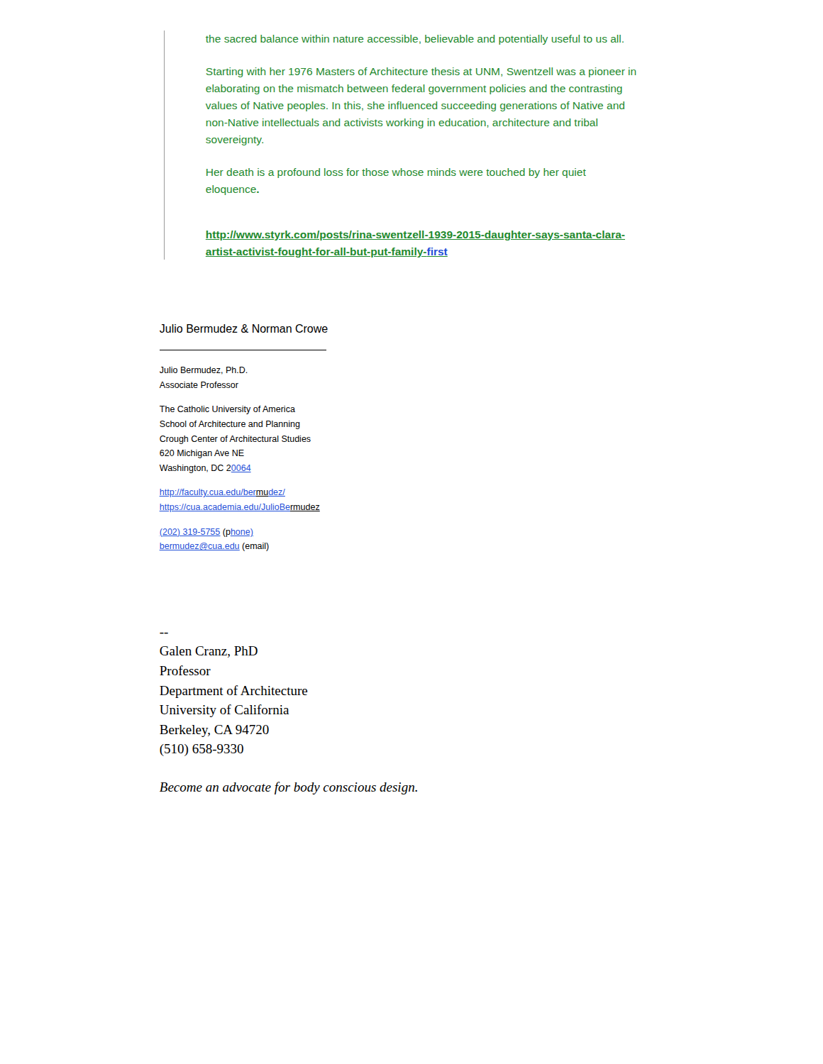the sacred balance within nature accessible, believable and potentially useful to us all.
Starting with her 1976 Masters of Architecture thesis at UNM, Swentzell was a pioneer in elaborating on the mismatch between federal government policies and the contrasting values of Native peoples. In this, she influenced succeeding generations of Native and non-Native intellectuals and activists working in education, architecture and tribal sovereignty.
Her death is a profound loss for those whose minds were touched by her quiet eloquence.
http://www.styrk.com/posts/rina-swentzell-1939-2015-daughter-says-santa-clara-artist-activist-fought-for-all-but-put-family-first
Julio Bermudez & Norman Crowe
Julio Bermudez, Ph.D.
Associate Professor
The Catholic University of America
School of Architecture and Planning
Crough Center of Architectural Studies
620 Michigan Ave NE
Washington, DC 20064
http://faculty.cua.edu/ber mu dez/
https://cua.academia.edu/JulioBe rmudez
(202) 319-5755 (p hone)
bermudez@cua.edu (email)
--
Galen Cranz, PhD
Professor
Department of Architecture
University of California
Berkeley, CA 94720
(510) 658-9330
Become an advocate for body conscious design.